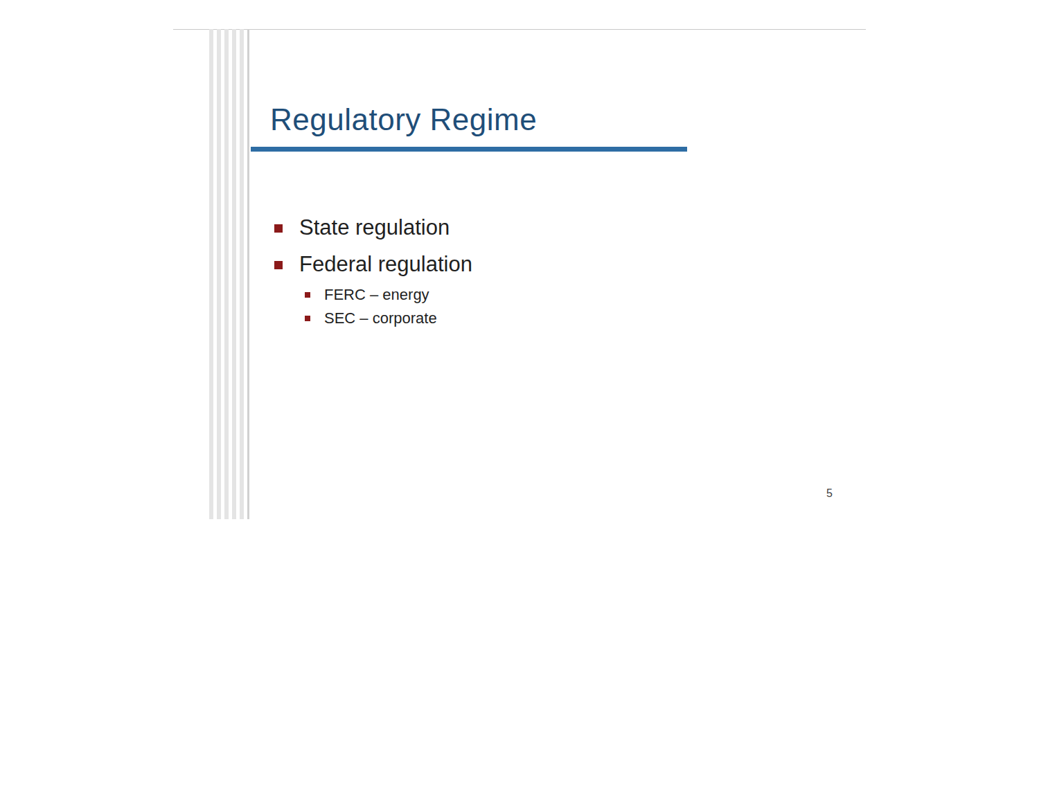Regulatory Regime
State regulation
Federal regulation
FERC – energy
SEC – corporate
5